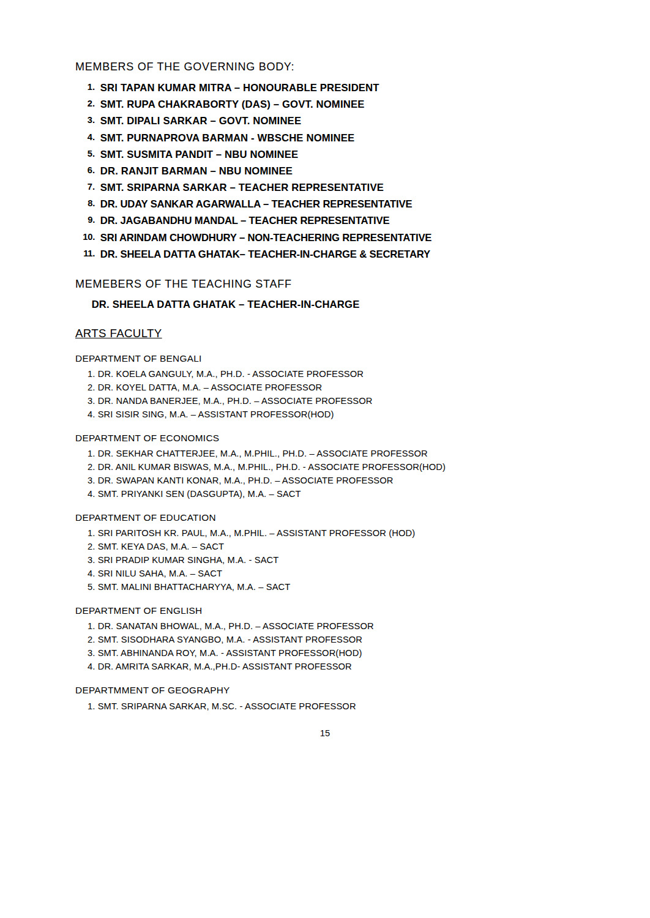MEMBERS OF THE GOVERNING BODY:
SRI TAPAN KUMAR MITRA – HONOURABLE PRESIDENT
SMT. RUPA CHAKRABORTY (DAS) – GOVT. NOMINEE
SMT. DIPALI SARKAR – GOVT. NOMINEE
SMT. PURNAPROVA BARMAN - WBSCHE NOMINEE
SMT. SUSMITA PANDIT – NBU NOMINEE
DR. RANJIT BARMAN – NBU NOMINEE
SMT. SRIPARNA SARKAR – TEACHER REPRESENTATIVE
DR. UDAY SANKAR AGARWALLA – TEACHER REPRESENTATIVE
DR. JAGABANDHU MANDAL – TEACHER REPRESENTATIVE
SRI ARINDAM CHOWDHURY – NON-TEACHERING REPRESENTATIVE
DR. SHEELA DATTA GHATAK– TEACHER-IN-CHARGE & SECRETARY
MEMEBERS OF THE TEACHING STAFF
DR. SHEELA DATTA GHATAK – TEACHER-IN-CHARGE
ARTS FACULTY
DEPARTMENT OF BENGALI
DR. KOELA GANGULY, M.A., PH.D. - ASSOCIATE PROFESSOR
DR. KOYEL DATTA, M.A. – ASSOCIATE PROFESSOR
DR. NANDA BANERJEE, M.A., PH.D. – ASSOCIATE PROFESSOR
SRI SISIR SING, M.A. – ASSISTANT PROFESSOR(HOD)
DEPARTMENT OF ECONOMICS
DR. SEKHAR CHATTERJEE, M.A., M.PHIL., PH.D. – ASSOCIATE PROFESSOR
DR. ANIL KUMAR BISWAS, M.A., M.PHIL., PH.D. - ASSOCIATE PROFESSOR(HOD)
DR. SWAPAN KANTI KONAR, M.A., PH.D. – ASSOCIATE PROFESSOR
SMT. PRIYANKI SEN (DASGUPTA), M.A. – SACT
DEPARTMENT OF EDUCATION
SRI PARITOSH KR. PAUL, M.A., M.PHIL. – ASSISTANT PROFESSOR (HOD)
SMT. KEYA DAS, M.A. – SACT
SRI PRADIP KUMAR SINGHA, M.A. - SACT
SRI NILU SAHA, M.A. – SACT
SMT. MALINI BHATTACHARYYA, M.A. – SACT
DEPARTMENT OF ENGLISH
DR. SANATAN BHOWAL, M.A., PH.D. – ASSOCIATE PROFESSOR
SMT. SISODHARA SYANGBO, M.A. - ASSISTANT PROFESSOR
SMT. ABHINANDA ROY, M.A. - ASSISTANT PROFESSOR(HOD)
DR. AMRITA SARKAR, M.A.,PH.D- ASSISTANT PROFESSOR
DEPARTMMENT OF GEOGRAPHY
SMT. SRIPARNA SARKAR, M.SC. - ASSOCIATE PROFESSOR
15